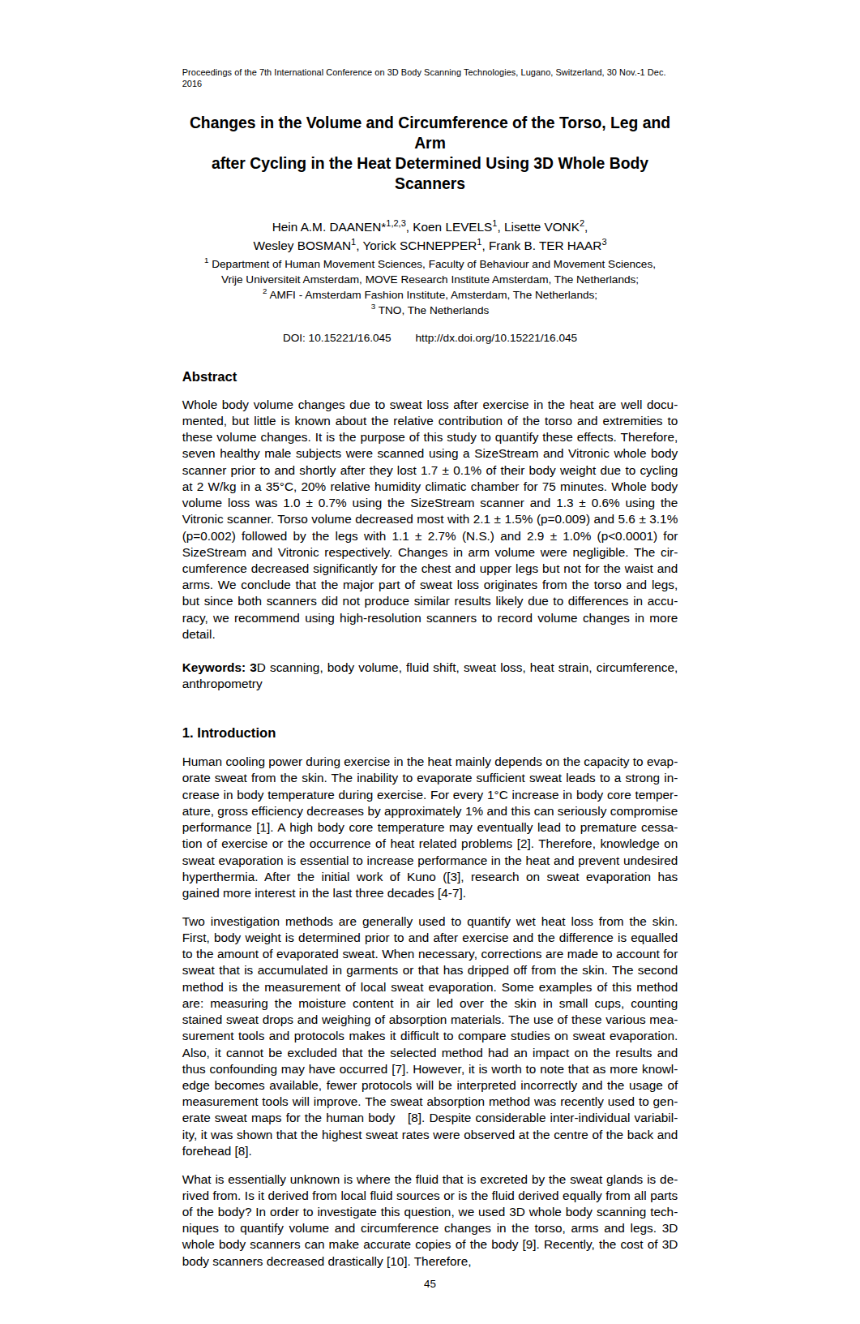Proceedings of the 7th International Conference on 3D Body Scanning Technologies, Lugano, Switzerland, 30 Nov.-1 Dec. 2016
Changes in the Volume and Circumference of the Torso, Leg and Arm
after Cycling in the Heat Determined Using 3D Whole Body Scanners
Hein A.M. DAANEN*1,2,3, Koen LEVELS1, Lisette VONK2,
Wesley BOSMAN1, Yorick SCHNEPPER1, Frank B. TER HAAR3
1 Department of Human Movement Sciences, Faculty of Behaviour and Movement Sciences,
Vrije Universiteit Amsterdam, MOVE Research Institute Amsterdam, The Netherlands;
2 AMFI - Amsterdam Fashion Institute, Amsterdam, The Netherlands;
3 TNO, The Netherlands
DOI: 10.15221/16.045 http://dx.doi.org/10.15221/16.045
Abstract
Whole body volume changes due to sweat loss after exercise in the heat are well documented, but little is known about the relative contribution of the torso and extremities to these volume changes. It is the purpose of this study to quantify these effects. Therefore, seven healthy male subjects were scanned using a SizeStream and Vitronic whole body scanner prior to and shortly after they lost 1.7 ± 0.1% of their body weight due to cycling at 2 W/kg in a 35°C, 20% relative humidity climatic chamber for 75 minutes. Whole body volume loss was 1.0 ± 0.7% using the SizeStream scanner and 1.3 ± 0.6% using the Vitronic scanner. Torso volume decreased most with 2.1 ± 1.5% (p=0.009) and 5.6 ± 3.1% (p=0.002) followed by the legs with 1.1 ± 2.7% (N.S.) and 2.9 ± 1.0% (p<0.0001) for SizeStream and Vitronic respectively. Changes in arm volume were negligible. The circumference decreased significantly for the chest and upper legs but not for the waist and arms. We conclude that the major part of sweat loss originates from the torso and legs, but since both scanners did not produce similar results likely due to differences in accuracy, we recommend using high-resolution scanners to record volume changes in more detail.
Keywords: 3 D scanning, body volume, fluid shift, sweat loss, heat strain, circumference, anthropometry
1. Introduction
Human cooling power during exercise in the heat mainly depends on the capacity to evaporate sweat from the skin. The inability to evaporate sufficient sweat leads to a strong increase in body temperature during exercise. For every 1°C increase in body core temperature, gross efficiency decreases by approximately 1% and this can seriously compromise performance [1]. A high body core temperature may eventually lead to premature cessation of exercise or the occurrence of heat related problems [2]. Therefore, knowledge on sweat evaporation is essential to increase performance in the heat and prevent undesired hyperthermia. After the initial work of Kuno ([3], research on sweat evaporation has gained more interest in the last three decades [4-7].
Two investigation methods are generally used to quantify wet heat loss from the skin. First, body weight is determined prior to and after exercise and the difference is equalled to the amount of evaporated sweat. When necessary, corrections are made to account for sweat that is accumulated in garments or that has dripped off from the skin. The second method is the measurement of local sweat evaporation. Some examples of this method are: measuring the moisture content in air led over the skin in small cups, counting stained sweat drops and weighing of absorption materials. The use of these various measurement tools and protocols makes it difficult to compare studies on sweat evaporation. Also, it cannot be excluded that the selected method had an impact on the results and thus confounding may have occurred [7]. However, it is worth to note that as more knowledge becomes available, fewer protocols will be interpreted incorrectly and the usage of measurement tools will improve. The sweat absorption method was recently used to generate sweat maps for the human body [8]. Despite considerable inter-individual variability, it was shown that the highest sweat rates were observed at the centre of the back and forehead [8].
What is essentially unknown is where the fluid that is excreted by the sweat glands is derived from. Is it derived from local fluid sources or is the fluid derived equally from all parts of the body? In order to investigate this question, we used 3D whole body scanning techniques to quantify volume and circumference changes in the torso, arms and legs. 3D whole body scanners can make accurate copies of the body [9]. Recently, the cost of 3D body scanners decreased drastically [10]. Therefore,
45